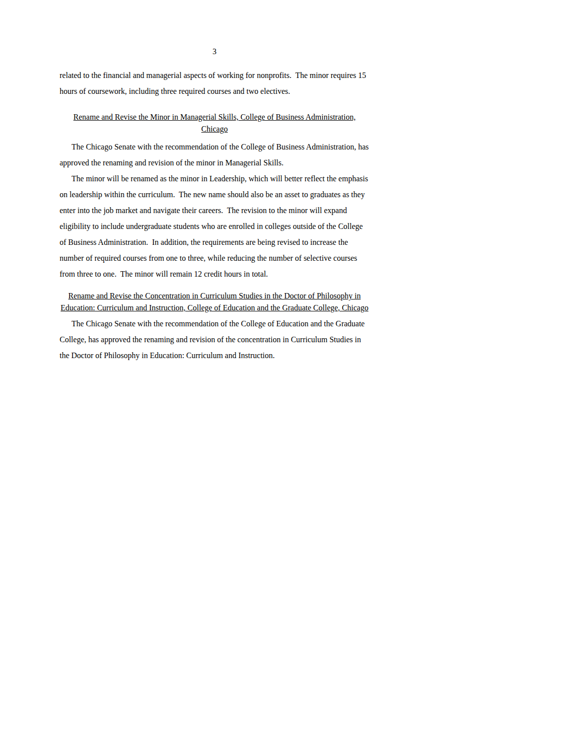3
related to the financial and managerial aspects of working for nonprofits. The minor requires 15 hours of coursework, including three required courses and two electives.
Rename and Revise the Minor in Managerial Skills, College of Business Administration, Chicago
The Chicago Senate with the recommendation of the College of Business Administration, has approved the renaming and revision of the minor in Managerial Skills.
The minor will be renamed as the minor in Leadership, which will better reflect the emphasis on leadership within the curriculum. The new name should also be an asset to graduates as they enter into the job market and navigate their careers. The revision to the minor will expand eligibility to include undergraduate students who are enrolled in colleges outside of the College of Business Administration. In addition, the requirements are being revised to increase the number of required courses from one to three, while reducing the number of selective courses from three to one. The minor will remain 12 credit hours in total.
Rename and Revise the Concentration in Curriculum Studies in the Doctor of Philosophy in Education: Curriculum and Instruction, College of Education and the Graduate College, Chicago
The Chicago Senate with the recommendation of the College of Education and the Graduate College, has approved the renaming and revision of the concentration in Curriculum Studies in the Doctor of Philosophy in Education: Curriculum and Instruction.